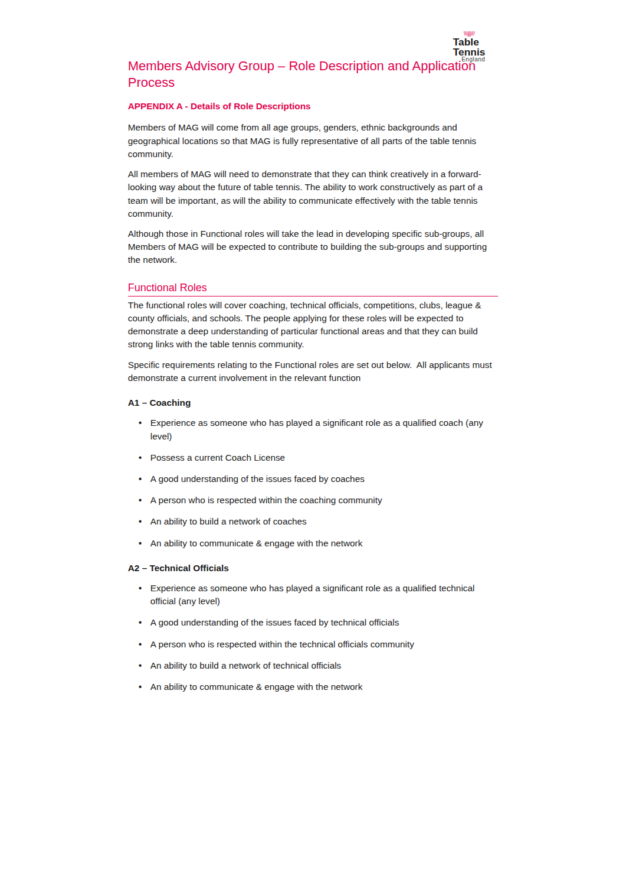\\\|||/// Table
TennisEngland
Members Advisory Group – Role Description and Application Process
APPENDIX A - Details of Role Descriptions
Members of MAG will come from all age groups, genders, ethnic backgrounds and geographical locations so that MAG is fully representative of all parts of the table tennis community.
All members of MAG will need to demonstrate that they can think creatively in a forward-looking way about the future of table tennis. The ability to work constructively as part of a team will be important, as will the ability to communicate effectively with the table tennis community.
Although those in Functional roles will take the lead in developing specific sub-groups, all Members of MAG will be expected to contribute to building the sub-groups and supporting the network.
Functional Roles
The functional roles will cover coaching, technical officials, competitions, clubs, league & county officials, and schools. The people applying for these roles will be expected to demonstrate a deep understanding of particular functional areas and that they can build strong links with the table tennis community.
Specific requirements relating to the Functional roles are set out below. All applicants must demonstrate a current involvement in the relevant function
A1 – Coaching
Experience as someone who has played a significant role as a qualified coach (any level)
Possess a current Coach License
A good understanding of the issues faced by coaches
A person who is respected within the coaching community
An ability to build a network of coaches
An ability to communicate & engage with the network
A2 – Technical Officials
Experience as someone who has played a significant role as a qualified technical official (any level)
A good understanding of the issues faced by technical officials
A person who is respected within the technical officials community
An ability to build a network of technical officials
An ability to communicate & engage with the network